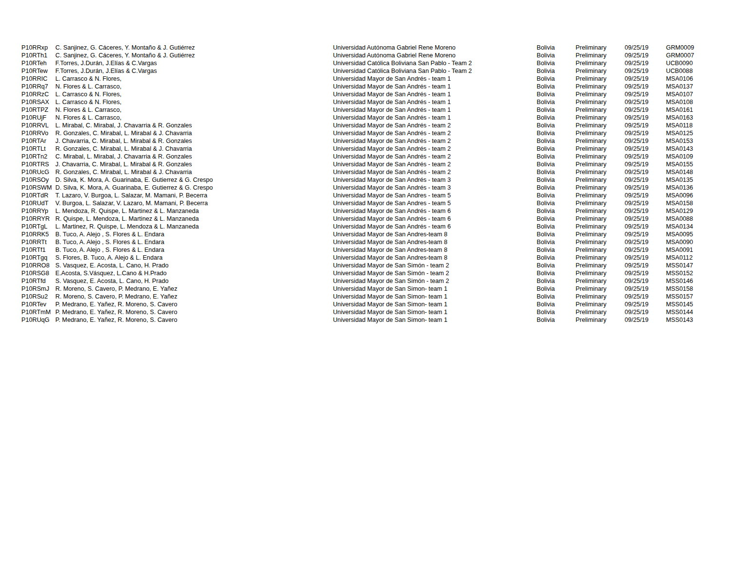| P10RRxp | C. Sanjinez, G. Cáceres, Y. Montaño & J. Gutiérrez | | Universidad Autónoma Gabriel Rene Moreno | Bolivia | Preliminary | 09/25/19 | GRM0009 |
| P10RTh1 | C. Sanjinez, G. Cáceres, Y. Montaño & J. Gutiérrez | | Universidad Autónoma Gabriel Rene Moreno | Bolivia | Preliminary | 09/25/19 | GRM0007 |
| P10RTeh | F.Torres, J.Durán, J.Elías & C.Vargas | | Universidad Católica Boliviana San Pablo - Team 2 | Bolivia | Preliminary | 09/25/19 | UCB0090 |
| P10RTew | F.Torres, J.Durán, J.Elías & C.Vargas | | Universidad Católica Boliviana San Pablo - Team 2 | Bolivia | Preliminary | 09/25/19 | UCB0088 |
| P10RRIC | L. Carrasco & N. Flores, | | Universidad Mayor de San Andrés - team 1 | Bolivia | Preliminary | 09/25/19 | MSA0106 |
| P10RRq7 | N. Flores & L. Carrasco, | | Universidad Mayor de San Andrés - team 1 | Bolivia | Preliminary | 09/25/19 | MSA0137 |
| P10RRzC | L. Carrasco & N. Flores, | | Universidad Mayor de San Andrés - team 1 | Bolivia | Preliminary | 09/25/19 | MSA0107 |
| P10RSAX | L. Carrasco & N. Flores, | | Universidad Mayor de San Andrés - team 1 | Bolivia | Preliminary | 09/25/19 | MSA0108 |
| P10RTPZ | N. Flores & L. Carrasco, | | Universidad Mayor de San Andrés - team 1 | Bolivia | Preliminary | 09/25/19 | MSA0161 |
| P10RUjF | N. Flores & L. Carrasco, | | Universidad Mayor de San Andrés - team 1 | Bolivia | Preliminary | 09/25/19 | MSA0163 |
| P10RRVL | L. Mirabal, C. Mirabal, J. Chavarria & R. Gonzales | | Universidad Mayor de San Andrés - team 2 | Bolivia | Preliminary | 09/25/19 | MSA0118 |
| P10RRVo | R. Gonzales, C. Mirabal, L. Mirabal & J. Chavarria | | Universidad Mayor de San Andrés - team 2 | Bolivia | Preliminary | 09/25/19 | MSA0125 |
| P10RTAr | J. Chavarria, C. Mirabal, L. Mirabal & R. Gonzales | | Universidad Mayor de San Andrés - team 2 | Bolivia | Preliminary | 09/25/19 | MSA0153 |
| P10RTLt | R. Gonzales, C. Mirabal, L. Mirabal & J. Chavarria | | Universidad Mayor de San Andrés - team 2 | Bolivia | Preliminary | 09/25/19 | MSA0143 |
| P10RTn2 | C. Mirabal, L. Mirabal, J. Chavarria & R. Gonzales | | Universidad Mayor de San Andrés - team 2 | Bolivia | Preliminary | 09/25/19 | MSA0109 |
| P10RTRS | J. Chavarria, C. Mirabal, L. Mirabal & R. Gonzales | | Universidad Mayor de San Andrés - team 2 | Bolivia | Preliminary | 09/25/19 | MSA0155 |
| P10RUcG | R. Gonzales, C. Mirabal, L. Mirabal & J. Chavarria | | Universidad Mayor de San Andrés - team 2 | Bolivia | Preliminary | 09/25/19 | MSA0148 |
| P10RSOy | D. Silva, K. Mora, A. Guarinaba, E. Gutierrez & G. Crespo | | Universidad Mayor de San Andrés - team 3 | Bolivia | Preliminary | 09/25/19 | MSA0135 |
| P10RSWM | D. Silva, K. Mora, A. Guarinaba, E. Gutierrez & G. Crespo | | Universidad Mayor de San Andrés - team 3 | Bolivia | Preliminary | 09/25/19 | MSA0136 |
| P10RTdR | T. Lazaro, V. Burgoa, L. Salazar, M. Mamani, P. Becerra | | Universidad Mayor de San Andres - team 5 | Bolivia | Preliminary | 09/25/19 | MSA0096 |
| P10RUdT | V. Burgoa, L. Salazar, V. Lazaro, M. Mamani, P. Becerra | | Universidad Mayor de San Andres - team 5 | Bolivia | Preliminary | 09/25/19 | MSA0158 |
| P10RRYp | L. Mendoza, R. Quispe, L. Martinez & L. Manzaneda | | Universidad Mayor de San Andrés - team 6 | Bolivia | Preliminary | 09/25/19 | MSA0129 |
| P10RRYR | R. Quispe, L. Mendoza, L. Martinez & L. Manzaneda | | Universidad Mayor de San Andrés - team 6 | Bolivia | Preliminary | 09/25/19 | MSA0088 |
| P10RTgL | L. Martinez, R. Quispe, L. Mendoza & L. Manzaneda | | Universidad Mayor de San Andrés - team 6 | Bolivia | Preliminary | 09/25/19 | MSA0134 |
| P10RRK5 | B. Tuco, A. Alejo , S. Flores & L. Endara | | Universidad Mayor de San Andres-team 8 | Bolivia | Preliminary | 09/25/19 | MSA0095 |
| P10RRTt | B. Tuco, A. Alejo , S. Flores & L. Endara | | Universidad Mayor de San Andres-team 8 | Bolivia | Preliminary | 09/25/19 | MSA0090 |
| P10RTf1 | B. Tuco, A. Alejo , S. Flores & L. Endara | | Universidad Mayor de San Andres-team 8 | Bolivia | Preliminary | 09/25/19 | MSA0091 |
| P10RTgq | S. Flores, B. Tuco, A. Alejo & L. Endara | | Universidad Mayor de San Andres-team 8 | Bolivia | Preliminary | 09/25/19 | MSA0112 |
| P10RRO8 | S. Vasquez, E. Acosta, L. Cano, H. Prado | | Universidad Mayor de San Simón - team 2 | Bolivia | Preliminary | 09/25/19 | MSS0147 |
| P10RSG8 | E.Acosta, S.Vásquez, L.Cano & H.Prado | | Universidad Mayor de San Simón - team 2 | Bolivia | Preliminary | 09/25/19 | MSS0152 |
| P10RTfd | S. Vasquez, E. Acosta, L. Cano, H. Prado | | Universidad Mayor de San Simón - team 2 | Bolivia | Preliminary | 09/25/19 | MSS0146 |
| P10RSmJ | R. Moreno, S. Cavero, P. Medrano, E. Yañez | | Universidad Mayor de San Simon- team 1 | Bolivia | Preliminary | 09/25/19 | MSS0158 |
| P10RSu2 | R. Moreno, S. Cavero, P. Medrano, E. Yañez | | Universidad Mayor de San Simon- team 1 | Bolivia | Preliminary | 09/25/19 | MSS0157 |
| P10RTev | P. Medrano, E. Yañez, R. Moreno, S. Cavero | | Universidad Mayor de San Simon- team 1 | Bolivia | Preliminary | 09/25/19 | MSS0145 |
| P10RTmM | P. Medrano, E. Yañez, R. Moreno, S. Cavero | | Universidad Mayor de San Simon- team 1 | Bolivia | Preliminary | 09/25/19 | MSS0144 |
| P10RUqG | P. Medrano, E. Yañez, R. Moreno, S. Cavero | | Universidad Mayor de San Simon- team 1 | Bolivia | Preliminary | 09/25/19 | MSS0143 |